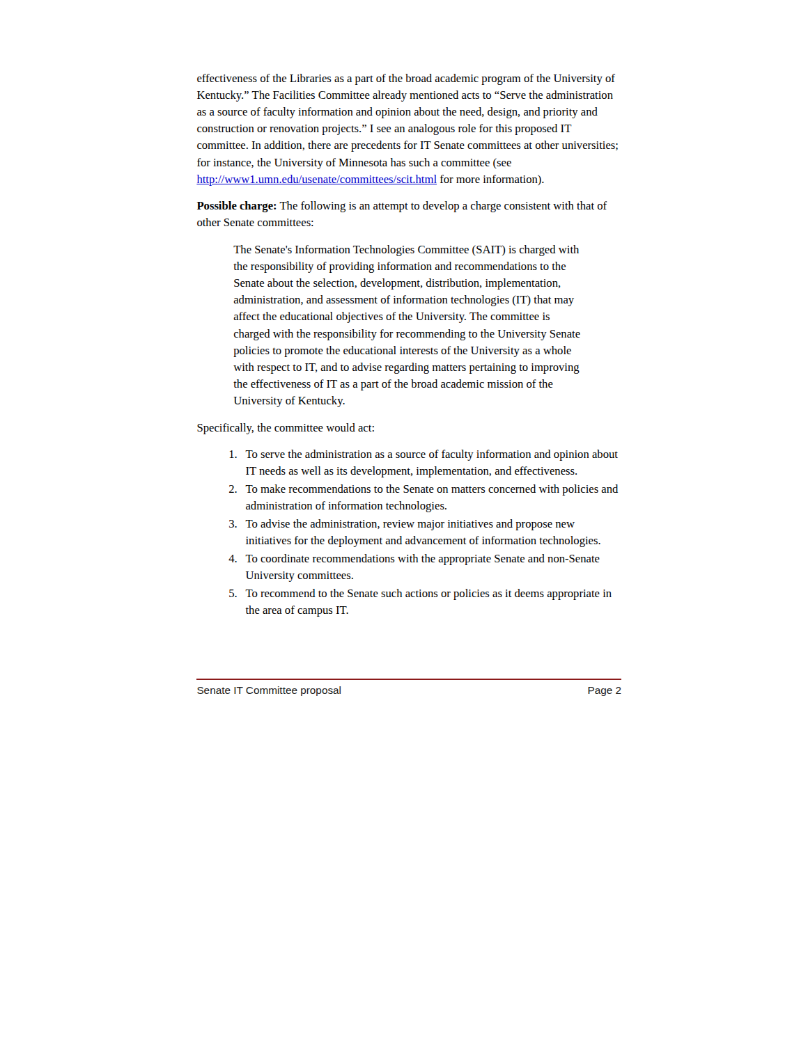effectiveness of the Libraries as a part of the broad academic program of the University of Kentucky.” The Facilities Committee already mentioned acts to “Serve the administration as a source of faculty information and opinion about the need, design, and priority and construction or renovation projects.” I see an analogous role for this proposed IT committee. In addition, there are precedents for IT Senate committees at other universities; for instance, the University of Minnesota has such a committee (see http://www1.umn.edu/usenate/committees/scit.html for more information).
Possible charge: The following is an attempt to develop a charge consistent with that of other Senate committees:
The Senate's Information Technologies Committee (SAIT) is charged with the responsibility of providing information and recommendations to the Senate about the selection, development, distribution, implementation, administration, and assessment of information technologies (IT) that may affect the educational objectives of the University. The committee is charged with the responsibility for recommending to the University Senate policies to promote the educational interests of the University as a whole with respect to IT, and to advise regarding matters pertaining to improving the effectiveness of IT as a part of the broad academic mission of the University of Kentucky.
Specifically, the committee would act:
To serve the administration as a source of faculty information and opinion about IT needs as well as its development, implementation, and effectiveness.
To make recommendations to the Senate on matters concerned with policies and administration of information technologies.
To advise the administration, review major initiatives and propose new initiatives for the deployment and advancement of information technologies.
To coordinate recommendations with the appropriate Senate and non-Senate University committees.
To recommend to the Senate such actions or policies as it deems appropriate in the area of campus IT.
Senate IT Committee proposal Page 2